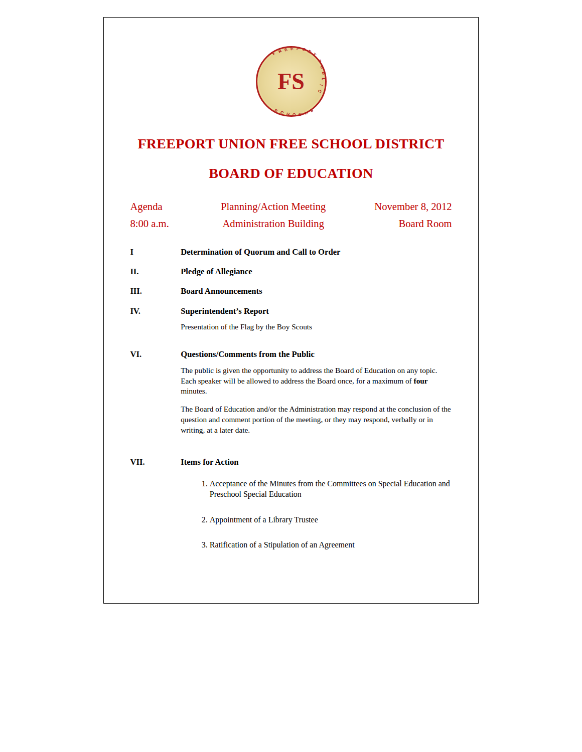F R E E P O R T P U B L I C S C H O O L S
FS
FREEPORT UNION FREE SCHOOL DISTRICT
BOARD OF EDUCATION
| Agenda | Planning/Action Meeting | November 8, 2012 |
| 8:00 a.m. | Administration Building | Board Room |
| I | Determination of Quorum and Call to Order |
| II. | Pledge of Allegiance |
| III. | Board Announcements |
| IV. | Superintendent’s Report Presentation of the Flag by the Boy Scouts |
| VI. | Questions/Comments from the Public The public is given the opportunity to address the Board of Education on any topic. Each speaker will be allowed to address the Board once, for a maximum of four minutes. The Board of Education and/or the Administration may respond at the conclusion of the question and comment portion of the meeting, or they may respond, verbally or in writing, at a later date. |
| VII. | Items for Action Acceptance of the Minutes from the Committees on Special Education and Preschool Special Education Appointment of a Library Trustee Ratification of a Stipulation of an Agreement |